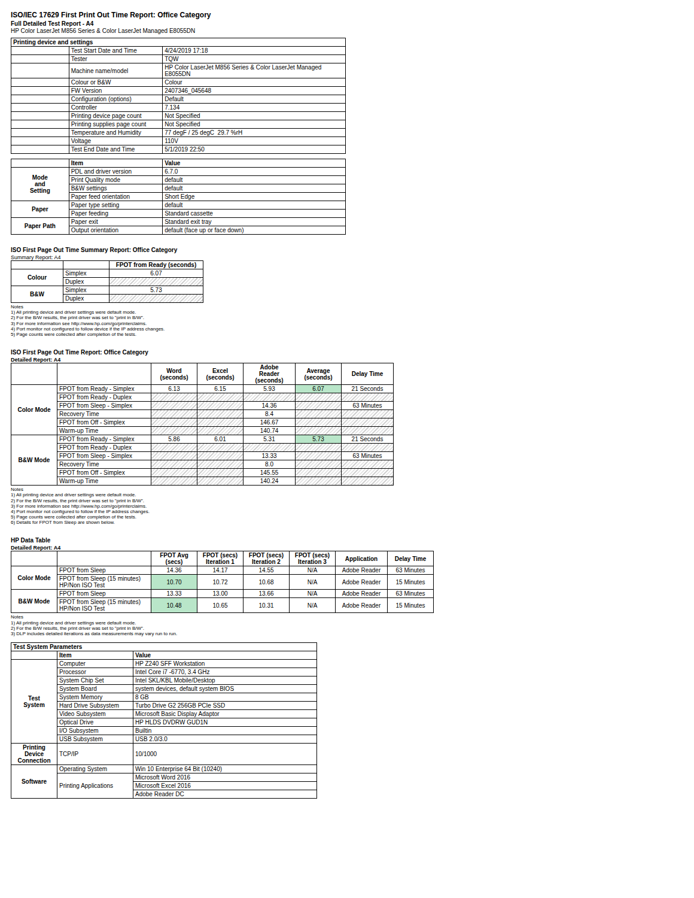ISO/IEC 17629 First Print Out Time Report: Office Category
Full Detailed Test Report - A4
HP Color LaserJet M856 Series & Color LaserJet Managed E8055DN
| Printing device and settings |
| | Test Start Date and Time | 4/24/2019 17:18 |
| | Tester | TQW |
| | Machine name/model | HP Color LaserJet M856 Series & Color LaserJet Managed E8055DN |
| | Colour or B&W | Colour |
| | FW Version | 2407346_045648 |
| | Configuration (options) | Default |
| | Controller | 7.134 |
| | Printing device page count | Not Specified |
| | Printing supplies page count | Not Specified |
| | Temperature and Humidity | 77 degF / 25 degC 29.7 %rH |
| | Voltage | 110V |
| | Test End Date and Time | 5/1/2019 22:50 |
| | Item | Value |
| Mode and Setting | PDL and driver version | 6.7.0 |
| Print Quality mode | default |
| B&W settings | default |
| Paper feed orientation | Short Edge |
| Paper | Paper type setting | default |
| Paper feeding | Standard cassette |
| Paper Path | Paper exit | Standard exit tray |
| Output orientation | default (face up or face down) |
ISO First Page Out Time Summary Report: Office Category
Summary Report: A4
| | | FPOT from Ready (seconds) |
| Colour | Simplex | 6.07 |
| Duplex | |
| B&W | Simplex | 5.73 |
| Duplex | |
Notes
1) All printing device and driver settings were default mode.
2) For the B/W results, the print driver was set to "print in B/W".
3) For more information see http://www.hp.com/go/printerclaims.
4) Port monitor not configured to follow device if the IP address changes.
5) Page counts were collected after completion of the tests.
ISO First Page Out Time Report: Office Category
Detailed Report: A4
| | | Word (seconds) | Excel (seconds) | Adobe Reader (seconds) | Average (seconds) | Delay Time |
| Color Mode | FPOT from Ready - Simplex | 6.13 | 6.15 | 5.93 | 6.07 | 21 Seconds |
| FPOT from Ready - Duplex | | | | | |
| FPOT from Sleep - Simplex | | | 14.36 | | 63 Minutes |
| Recovery Time | | | 8.4 | | |
| FPOT from Off - Simplex | | | 146.67 | | |
| Warm-up Time | | | 140.74 | | |
| B&W Mode | FPOT from Ready - Simplex | 5.86 | 6.01 | 5.31 | 5.73 | 21 Seconds |
| FPOT from Ready - Duplex | | | | | |
| FPOT from Sleep - Simplex | | | 13.33 | | 63 Minutes |
| Recovery Time | | | 8.0 | | |
| FPOT from Off - Simplex | | | 145.55 | | |
| Warm-up Time | | | 140.24 | | |
Notes
1) All printing device and driver settings were default mode.
2) For the B/W results, the print driver was set to "print in B/W".
3) For more information see http://www.hp.com/go/printerclaims.
4) Port monitor not configured to follow if the IP address changes.
5) Page counts were collected after completion of the tests.
6) Details for FPOT from Sleep are shown below.
HP Data Table
Detailed Report: A4
| | | FPOT Avg (secs) | FPOT (secs) Iteration 1 | FPOT (secs) Iteration 2 | FPOT (secs) Iteration 3 | Application | Delay Time |
| Color Mode | FPOT from Sleep | 14.36 | 14.17 | 14.55 | N/A | Adobe Reader | 63 Minutes |
| FPOT from Sleep (15 minutes) HP/Non ISO Test | 10.70 | 10.72 | 10.68 | N/A | Adobe Reader | 15 Minutes |
| B&W Mode | FPOT from Sleep | 13.33 | 13.00 | 13.66 | N/A | Adobe Reader | 63 Minutes |
| FPOT from Sleep (15 minutes) HP/Non ISO Test | 10.48 | 10.65 | 10.31 | N/A | Adobe Reader | 15 Minutes |
Notes
1) All printing device and driver settings were default mode.
2) For the B/W results, the print driver was set to "print in B/W".
3) DLP includes detailed iterations as data measurements may vary run to run.
| Test System Parameters |
| | Item | Value |
| Test System | Computer | HP Z240 SFF Workstation |
| Processor | Intel Core i7 -6770, 3.4 GHz |
| System Chip Set | Intel SKL/KBL Mobile/Desktop |
| System Board | system devices, default system BIOS |
| System Memory | 8 GB |
| Hard Drive Subsystem | Turbo Drive G2 256GB PCIe SSD |
| Video Subsystem | Microsoft Basic Display Adaptor |
| Optical Drive | HP HLDS DVDRW GUD1N |
| I/O Subsystem | Builtin |
| USB Subsystem | USB 2.0/3.0 |
| Printing Device Connection | TCP/IP | 10/1000 |
| Software | Operating System | Win 10 Enterprise 64 Bit (10240) |
| Printing Applications | Microsoft Word 2016 |
| Microsoft Excel 2016 |
| Adobe Reader DC |